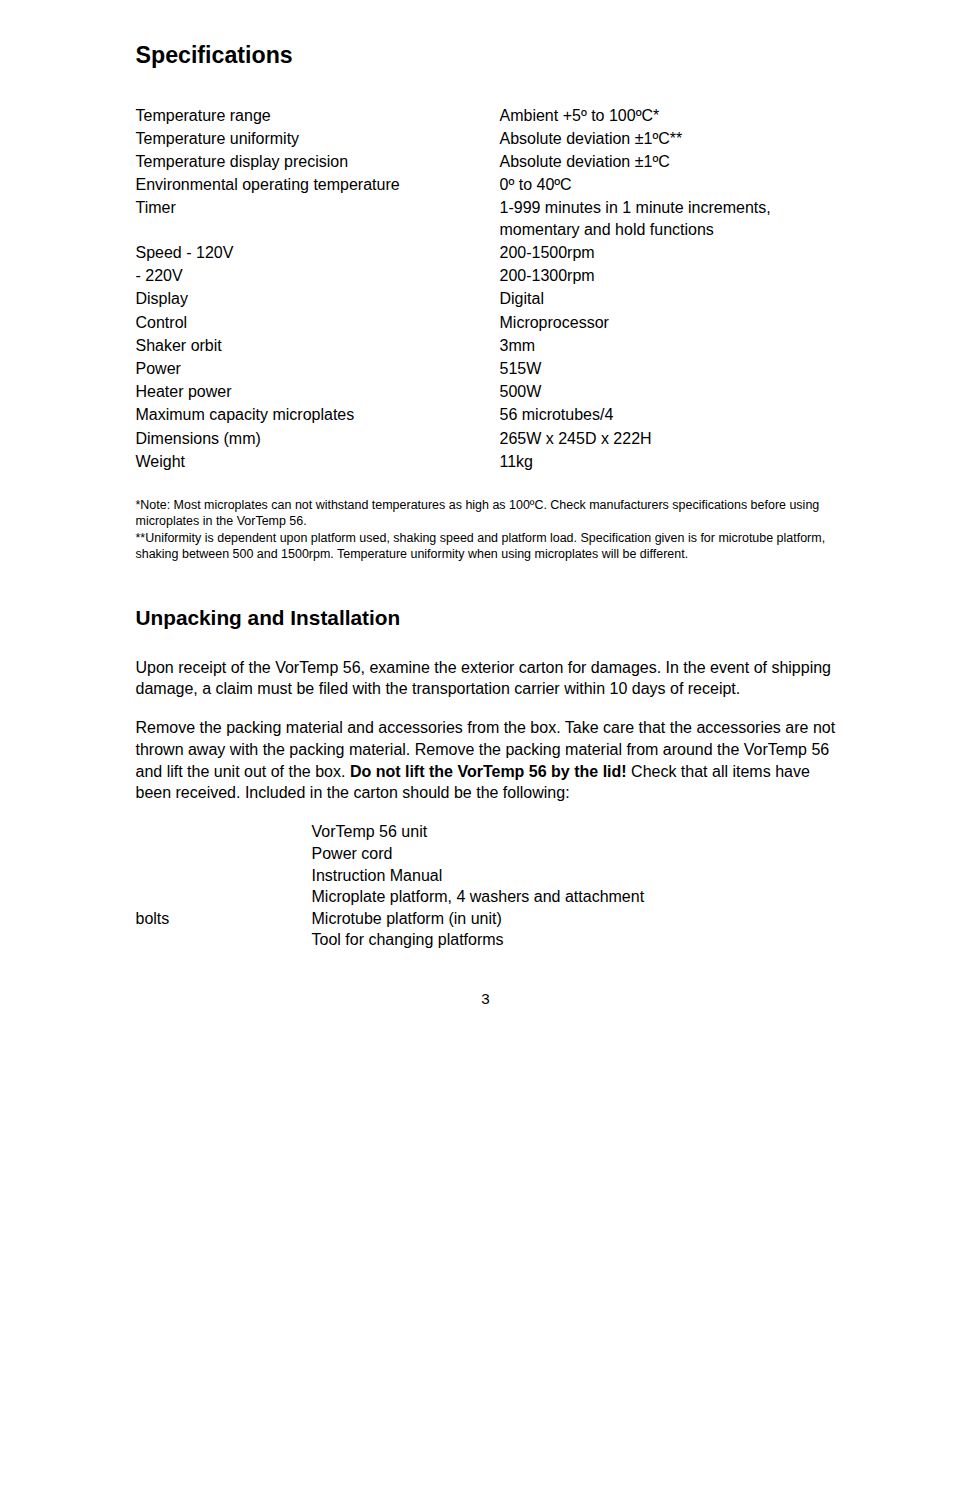Specifications
| Temperature range | Ambient +5º to 100ºC* |
| Temperature uniformity | Absolute deviation ±1ºC** |
| Temperature display precision | Absolute deviation ±1ºC |
| Environmental operating temperature | 0º to 40ºC |
| Timer | 1-999 minutes in 1 minute increments, momentary and hold functions |
| Speed - 120V | 200-1500rpm |
| - 220V | 200-1300rpm |
| Display | Digital |
| Control | Microprocessor |
| Shaker orbit | 3mm |
| Power | 515W |
| Heater power | 500W |
| Maximum capacity microplates | 56 microtubes/4 |
| Dimensions (mm) | 265W x 245D x 222H |
| Weight | 11kg |
*Note: Most microplates can not withstand temperatures as high as 100ºC. Check manufacturers specifications before using microplates in the VorTemp 56.
**Uniformity is dependent upon platform used, shaking speed and platform load. Specification given is for microtube platform, shaking between 500 and 1500rpm. Temperature uniformity when using microplates will be different.
Unpacking and Installation
Upon receipt of the VorTemp 56, examine the exterior carton for damages. In the event of shipping damage, a claim must be filed with the transportation carrier within 10 days of receipt.
Remove the packing material and accessories from the box. Take care that the accessories are not thrown away with the packing material. Remove the packing material from around the VorTemp 56 and lift the unit out of the box. Do not lift the VorTemp 56 by the lid! Check that all items have been received. Included in the carton should be the following:
VorTemp 56 unit
Power cord
Instruction Manual
Microplate platform, 4 washers and attachment
bolts
Microtube platform (in unit)
Tool for changing platforms
3